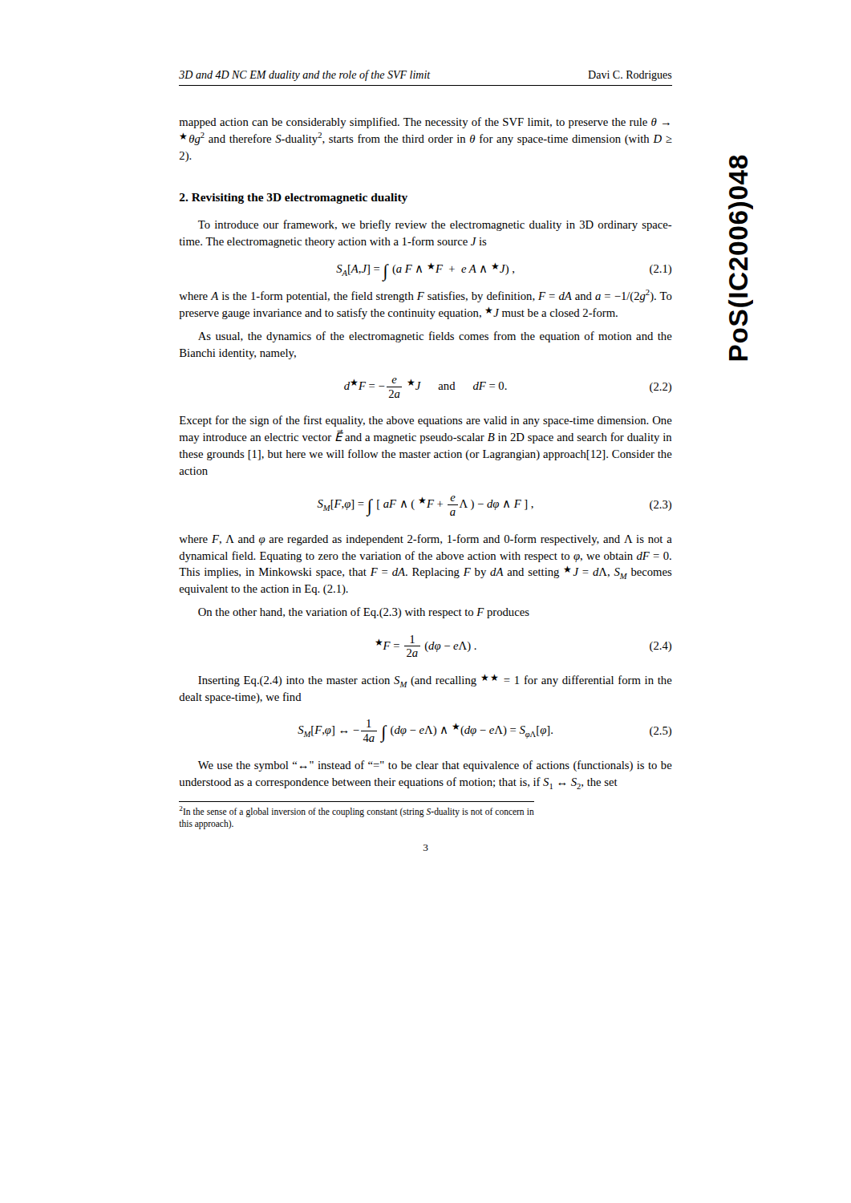PoS(IC2006)048
3D and 4D NC EM duality and the role of the SVF limit Davi C. Rodrigues
mapped action can be considerably simplified. The necessity of the SVF limit, to preserve the rule θ → ★θg2 and therefore S-duality2, starts from the third order in θ for any space-time dimension (with D ≥ 2).
2. Revisiting the 3D electromagnetic duality
To introduce our framework, we briefly review the electromagnetic duality in 3D ordinary space-time. The electromagnetic theory action with a 1-form source J is
SA[A,J] = ∫ (a F ∧ ★F + e A ∧ ★J) ,
(2.1)
where A is the 1-form potential, the field strength F satisfies, by definition, F = dA and a = −1/(2g2). To preserve gauge invariance and to satisfy the continuity equation, ★J must be a closed 2-form.
As usual, the dynamics of the electromagnetic fields comes from the equation of motion and the Bianchi identity, namely,
d★F = −e 2a ★J and dF = 0.
(2.2)
Except for the sign of the first equality, the above equations are valid in any space-time dimension. One may introduce an electric vector E⃗ and a magnetic pseudo-scalar B in 2D space and search for duality in these grounds [1], but here we will follow the master action (or Lagrangian) approach[12]. Consider the action
SM[F,φ] = ∫ [ aF ∧ ( ★F + ea Λ ) − dφ ∧ F ] ,
(2.3)
where F, Λ and φ are regarded as independent 2-form, 1-form and 0-form respectively, and Λ is not a dynamical field. Equating to zero the variation of the above action with respect to φ, we obtain dF = 0. This implies, in Minkowski space, that F = dA. Replacing F by dA and setting ★J = d Λ, SM becomes equivalent to the action in Eq. (2.1).
On the other hand, the variation of Eq.(2.3) with respect to F produces
★F = 12a (dφ − e Λ) .
(2.4)
Inserting Eq.(2.4) into the master action SM (and recalling ★★ = 1 for any differential form in the dealt space-time), we find
SM[F,φ] ↔ −14a ∫ (dφ − e Λ) ∧ ★(dφ − e Λ) = SφΛ[φ].
(2.5)
We use the symbol “↔" instead of “=" to be clear that equivalence of actions (functionals) is to be understood as a correspondence between their equations of motion; that is, if S1 ↔ S2, the set
2In the sense of a global inversion of the coupling constant (string S-duality is not of concern in this approach).
3